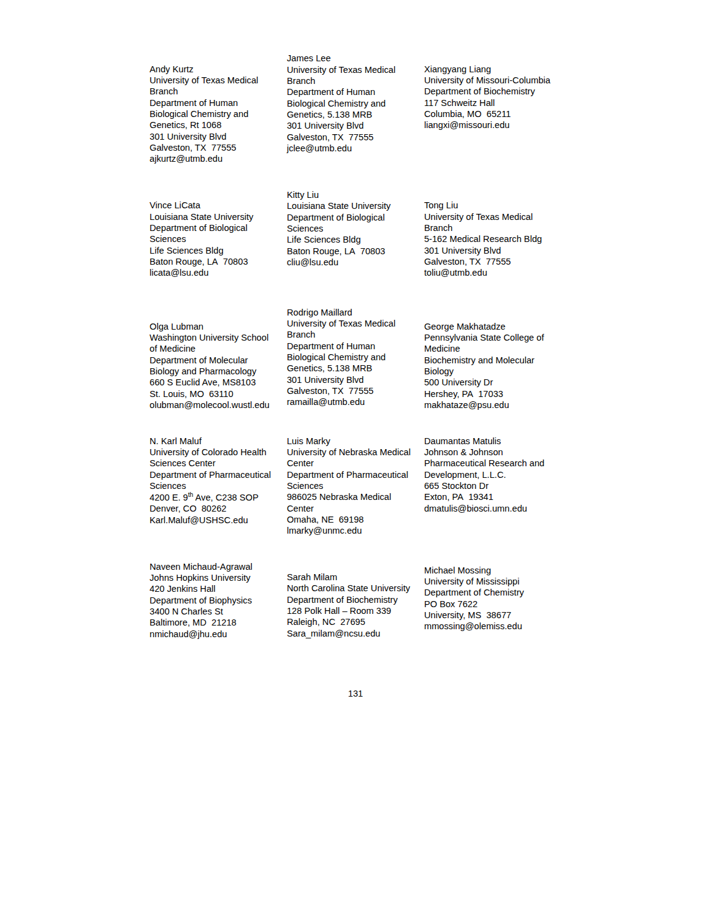Andy Kurtz
University of Texas Medical Branch
Department of Human Biological Chemistry and Genetics, Rt 1068
301 University Blvd
Galveston, TX 77555
ajkurtz@utmb.edu
James Lee
University of Texas Medical Branch
Department of Human Biological Chemistry and Genetics, 5.138 MRB
301 University Blvd
Galveston, TX 77555
jclee@utmb.edu
Xiangyang Liang
University of Missouri-Columbia
Department of Biochemistry
117 Schweitz Hall
Columbia, MO 65211
liangxi@missouri.edu
Vince LiCata
Louisiana State University
Department of Biological Sciences
Life Sciences Bldg
Baton Rouge, LA 70803
licata@lsu.edu
Kitty Liu
Louisiana State University
Department of Biological Sciences
Life Sciences Bldg
Baton Rouge, LA 70803
cliu@lsu.edu
Tong Liu
University of Texas Medical Branch
5-162 Medical Research Bldg
301 University Blvd
Galveston, TX 77555
toliu@utmb.edu
Olga Lubman
Washington University School of Medicine
Department of Molecular Biology and Pharmacology
660 S Euclid Ave, MS8103
St. Louis, MO 63110
olubman@molecool.wustl.edu
Rodrigo Maillard
University of Texas Medical Branch
Department of Human Biological Chemistry and Genetics, 5.138 MRB
301 University Blvd
Galveston, TX 77555
ramailla@utmb.edu
George Makhatadze
Pennsylvania State College of Medicine
Biochemistry and Molecular Biology
500 University Dr
Hershey, PA 17033
makhataze@psu.edu
N. Karl Maluf
University of Colorado Health Sciences Center
Department of Pharmaceutical Sciences
4200 E. 9th Ave, C238 SOP
Denver, CO 80262
Karl.Maluf@USHSC.edu
Luis Marky
University of Nebraska Medical Center
Department of Pharmaceutical Sciences
986025 Nebraska Medical Center
Omaha, NE 69198
lmarky@unmc.edu
Daumantas Matulis
Johnson & Johnson
Pharmaceutical Research and Development, L.L.C.
665 Stockton Dr
Exton, PA 19341
dmatulis@biosci.umn.edu
Naveen Michaud-Agrawal
Johns Hopkins University
420 Jenkins Hall
Department of Biophysics
3400 N Charles St
Baltimore, MD 21218
nmichaud@jhu.edu
Sarah Milam
North Carolina State University
Department of Biochemistry
128 Polk Hall – Room 339
Raleigh, NC 27695
Sara_milam@ncsu.edu
Michael Mossing
University of Mississippi
Department of Chemistry
PO Box 7622
University, MS 38677
mmossing@olemiss.edu
131